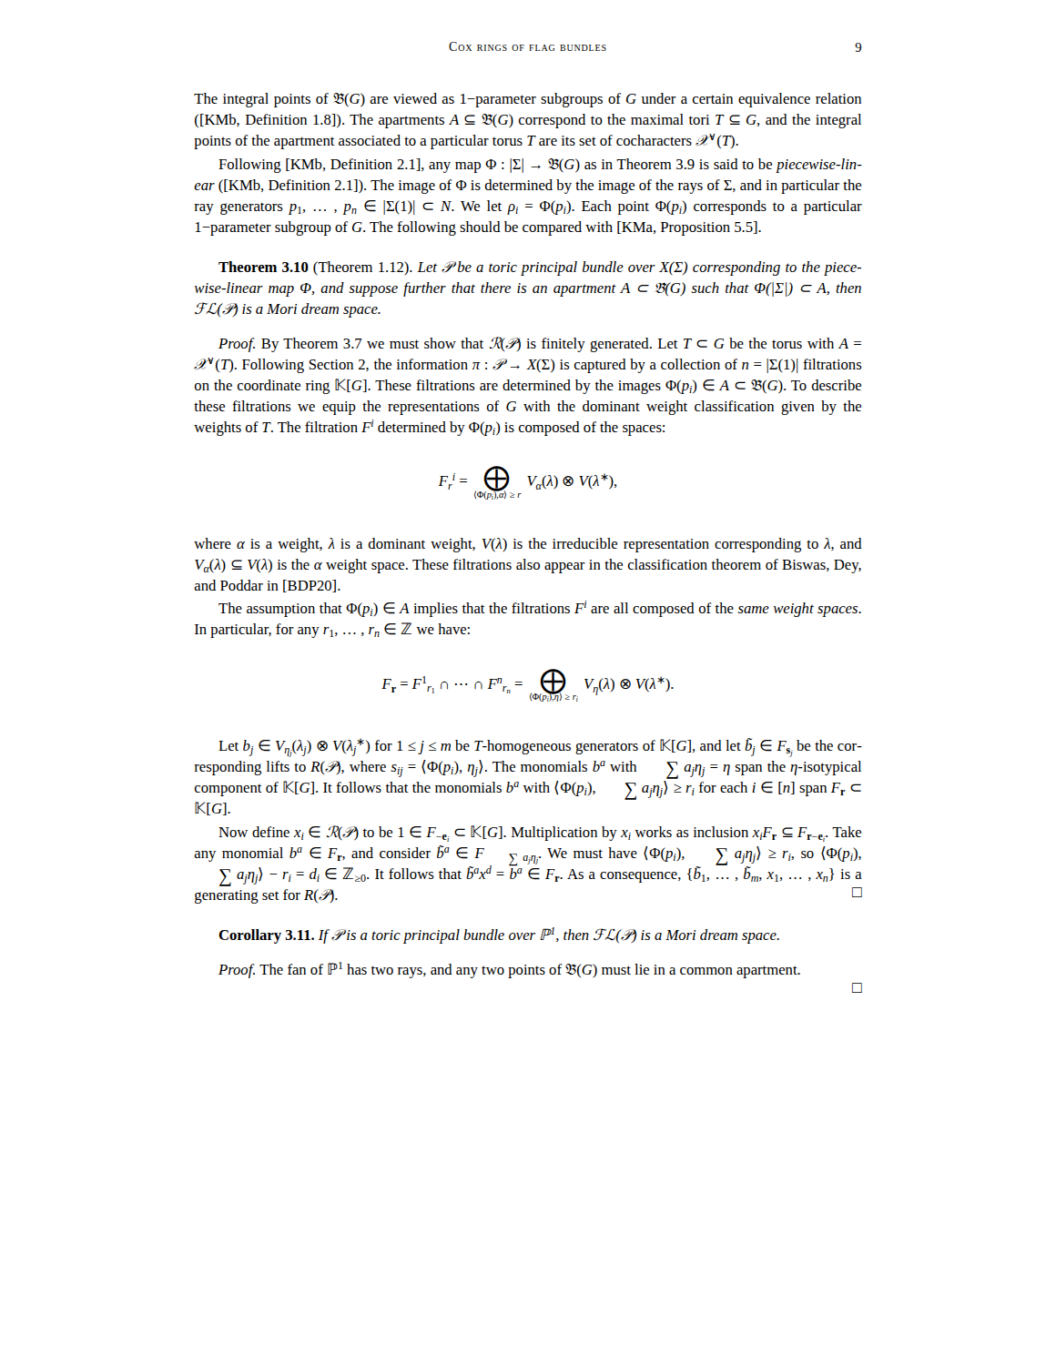Cox rings of flag bundles 9
The integral points of 𝔅̃(G) are viewed as 1−parameter subgroups of G under a certain equivalence relation ([KMb, Definition 1.8]). The apartments A ⊆ 𝔅̃(G) correspond to the maximal tori T ⊆ G, and the integral points of the apartment associated to a particular torus T are its set of cocharacters 𝒳∨(T).
Following [KMb, Definition 2.1], any map Φ : |Σ| → 𝔅̃(G) as in Theorem 3.9 is said to be piecewise-linear ([KMb, Definition 2.1]). The image of Φ is determined by the image of the rays of Σ, and in particular the ray generators p1, … , pn ∈ |Σ(1)| ⊂ N. We let ρi = Φ(pi). Each point Φ(pi) corresponds to a particular 1−parameter subgroup of G. The following should be compared with [KMa, Proposition 5.5].
Theorem 3.10 (Theorem 1.12). Let 𝒫 be a toric principal bundle over X(Σ) corresponding to the piecewise-linear map Φ, and suppose further that there is an apartment A ⊂ 𝔅̃(G) such that Φ(|Σ|) ⊂ A, then ℱℒ(𝒫) is a Mori dream space.
Proof. By Theorem 3.7 we must show that ℛ(𝒫) is finitely generated. Let T ⊂ G be the torus with A = 𝒳∨(T). Following Section 2, the information π : 𝒫 → X(Σ) is captured by a collection of n = |Σ(1)| filtrations on the coordinate ring 𝕂[G]. These filtrations are determined by the images Φ(pi) ∈ A ⊂ 𝔅̃(G). To describe these filtrations we equip the representations of G with the dominant weight classification given by the weights of T. The filtration Fi determined by Φ(pi) is composed of the spaces:
Fri = ⨁ ⟨Φ(pi),α⟩ ≥ r Vα(λ) ⊗ V(λ∗),
where α is a weight, λ is a dominant weight, V(λ) is the irreducible representation corresponding to λ, and Vα(λ) ⊆ V(λ) is the α weight space. These filtrations also appear in the classification theorem of Biswas, Dey, and Poddar in [BDP20].
The assumption that Φ(pi) ∈ A implies that the filtrations Fi are all composed of the same weight spaces. In particular, for any r1, … , rn ∈ ℤ we have:
Fr = F1r1 ∩ ⋯ ∩ Fnrn = ⨁ ⟨Φ(pi),η⟩ ≥ ri Vη(λ) ⊗ V(λ∗).
Let bj ∈ Vηj(λj) ⊗ V(λj∗) for 1 ≤ j ≤ m be T-homogeneous generators of 𝕂[G], and let b̃j ∈ Fsj be the corresponding lifts to R(𝒫), where sij = ⟨Φ(pi), ηj⟩. The monomials ba with ∑ ajηj = η span the η-isotypical component of 𝕂[G]. It follows that the monomials ba with ⟨Φ(pi), ∑ ajηj⟩ ≥ ri for each i ∈ [n] span Fr ⊂ 𝕂[G].
Now define xi ∈ ℛ(𝒫) to be 1 ∈ F−ei ⊂ 𝕂[G]. Multiplication by xi works as inclusion xiFr ⊆ Fr−ei. Take any monomial ba ∈ Fr, and consider b̃a ∈ F∑ ajηj. We must have ⟨Φ(pi), ∑ ajηj⟩ ≥ ri, so ⟨Φ(pi), ∑ ajηj⟩ − ri = di ∈ ℤ≥0. It follows that b̃axd = ba ∈ Fr. As a consequence, {b̃1, … , b̃m, x1, … , xn} is a generating set for R(𝒫).
Corollary 3.11. If 𝒫 is a toric principal bundle over ℙ1, then ℱℒ(𝒫) is a Mori dream space.
Proof. The fan of ℙ1 has two rays, and any two points of 𝔅̃(G) must lie in a common apartment.